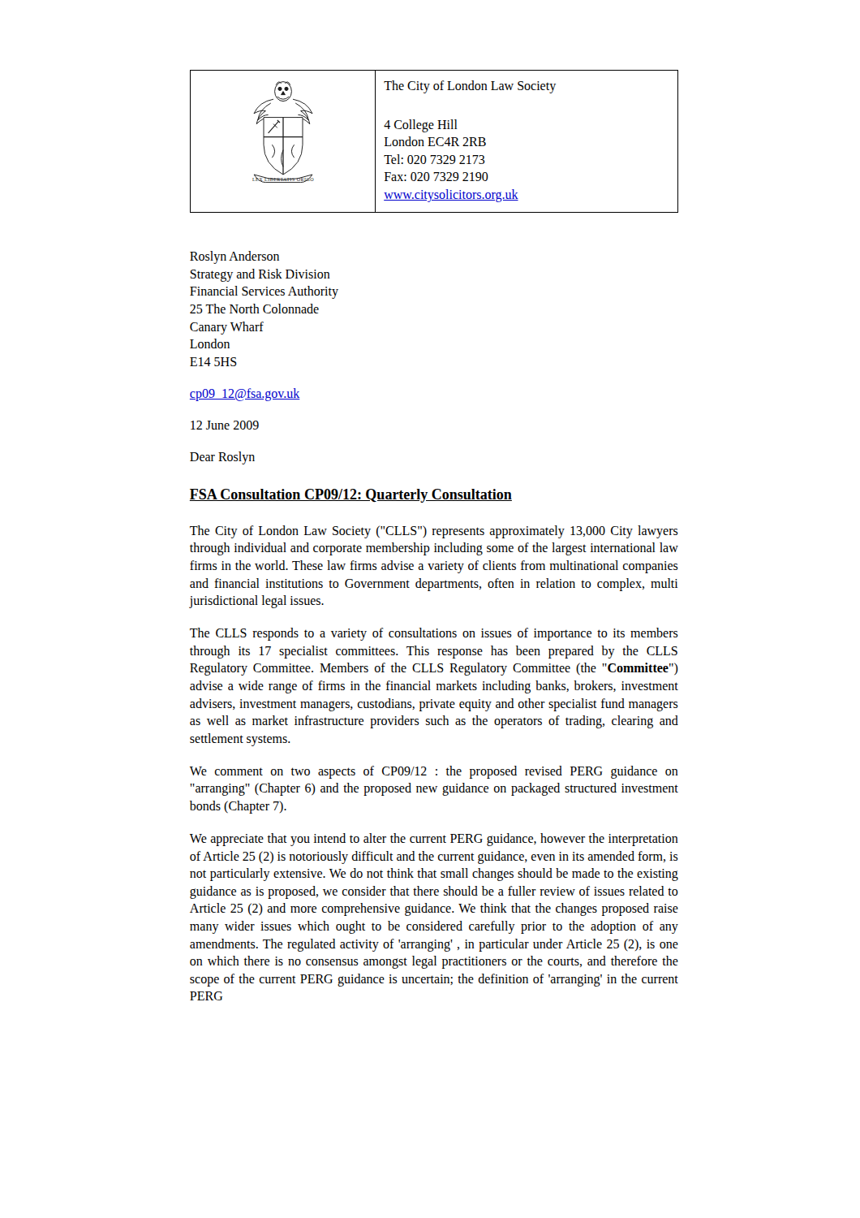| LEX LIBERTATIS ORIGO | The City of London Law Society 4 College Hill London EC4R 2RB Tel: 020 7329 2173 Fax: 020 7329 2190 www.citysolicitors.org.uk |
Roslyn Anderson
Strategy and Risk Division
Financial Services Authority
25 The North Colonnade
Canary Wharf
London
E14 5HS
cp09_12@fsa.gov.uk
12 June 2009
Dear Roslyn
FSA Consultation CP09/12: Quarterly Consultation
The City of London Law Society ("CLLS") represents approximately 13,000 City lawyers through individual and corporate membership including some of the largest international law firms in the world. These law firms advise a variety of clients from multinational companies and financial institutions to Government departments, often in relation to complex, multi jurisdictional legal issues.
The CLLS responds to a variety of consultations on issues of importance to its members through its 17 specialist committees. This response has been prepared by the CLLS Regulatory Committee. Members of the CLLS Regulatory Committee (the "Committee") advise a wide range of firms in the financial markets including banks, brokers, investment advisers, investment managers, custodians, private equity and other specialist fund managers as well as market infrastructure providers such as the operators of trading, clearing and settlement systems.
We comment on two aspects of CP09/12 : the proposed revised PERG guidance on "arranging" (Chapter 6) and the proposed new guidance on packaged structured investment bonds (Chapter 7).
We appreciate that you intend to alter the current PERG guidance, however the interpretation of Article 25 (2) is notoriously difficult and the current guidance, even in its amended form, is not particularly extensive. We do not think that small changes should be made to the existing guidance as is proposed, we consider that there should be a fuller review of issues related to Article 25 (2) and more comprehensive guidance. We think that the changes proposed raise many wider issues which ought to be considered carefully prior to the adoption of any amendments. The regulated activity of 'arranging' , in particular under Article 25 (2), is one on which there is no consensus amongst legal practitioners or the courts, and therefore the scope of the current PERG guidance is uncertain; the definition of 'arranging' in the current PERG